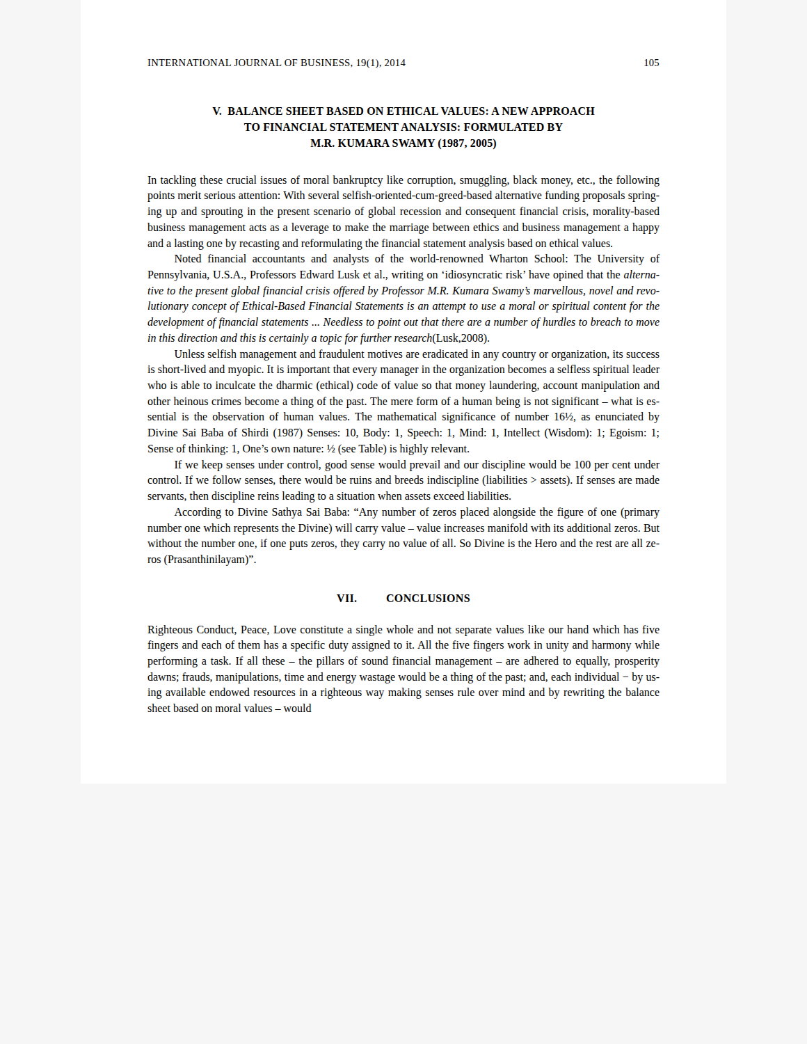International Journal of Business, 19(1), 2014 105
V. Balance Sheet Based on Ethical Values: A New Approach
to Financial Statement Analysis: Formulated by
M.R. Kumara Swamy (1987, 2005)
In tackling these crucial issues of moral bankruptcy like corruption, smuggling, black money, etc., the following points merit serious attention: With several selfish-oriented-cum-greed-based alternative funding proposals springing up and sprouting in the present scenario of global recession and consequent financial crisis, morality-based business management acts as a leverage to make the marriage between ethics and business management a happy and a lasting one by recasting and reformulating the financial statement analysis based on ethical values.
Noted financial accountants and analysts of the world-renowned Wharton School: The University of Pennsylvania, U.S.A., Professors Edward Lusk et al., writing on ‘idiosyncratic risk’ have opined that the alternative to the present global financial crisis offered by Professor M.R. Kumara Swamy’s marvellous, novel and revolutionary concept of Ethical-Based Financial Statements is an attempt to use a moral or spiritual content for the development of financial statements ... Needless to point out that there are a number of hurdles to breach to move in this direction and this is certainly a topic for further research(Lusk,2008).
Unless selfish management and fraudulent motives are eradicated in any country or organization, its success is short-lived and myopic. It is important that every manager in the organization becomes a selfless spiritual leader who is able to inculcate the dharmic (ethical) code of value so that money laundering, account manipulation and other heinous crimes become a thing of the past. The mere form of a human being is not significant – what is essential is the observation of human values. The mathematical significance of number 16½, as enunciated by Divine Sai Baba of Shirdi (1987) Senses: 10, Body: 1, Speech: 1, Mind: 1, Intellect (Wisdom): 1; Egoism: 1; Sense of thinking: 1, One’s own nature: ½ (see Table) is highly relevant.
If we keep senses under control, good sense would prevail and our discipline would be 100 per cent under control. If we follow senses, there would be ruins and breeds indiscipline (liabilities > assets). If senses are made servants, then discipline reins leading to a situation when assets exceed liabilities.
According to Divine Sathya Sai Baba: “Any number of zeros placed alongside the figure of one (primary number one which represents the Divine) will carry value – value increases manifold with its additional zeros. But without the number one, if one puts zeros, they carry no value of all. So Divine is the Hero and the rest are all zeros (Prasanthinilayam)”.
VII. Conclusions
Righteous Conduct, Peace, Love constitute a single whole and not separate values like our hand which has five fingers and each of them has a specific duty assigned to it. All the five fingers work in unity and harmony while performing a task. If all these – the pillars of sound financial management – are adhered to equally, prosperity dawns; frauds, manipulations, time and energy wastage would be a thing of the past; and, each individual − by using available endowed resources in a righteous way making senses rule over mind and by rewriting the balance sheet based on moral values – would